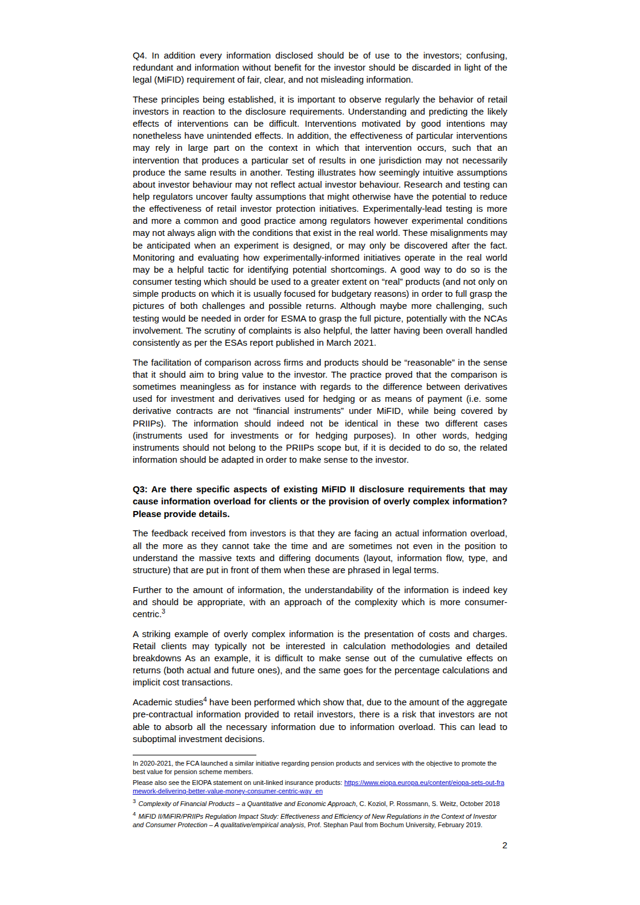Q4. In addition every information disclosed should be of use to the investors; confusing, redundant and information without benefit for the investor should be discarded in light of the legal (MiFID) requirement of fair, clear, and not misleading information.
These principles being established, it is important to observe regularly the behavior of retail investors in reaction to the disclosure requirements. Understanding and predicting the likely effects of interventions can be difficult. Interventions motivated by good intentions may nonetheless have unintended effects. In addition, the effectiveness of particular interventions may rely in large part on the context in which that intervention occurs, such that an intervention that produces a particular set of results in one jurisdiction may not necessarily produce the same results in another. Testing illustrates how seemingly intuitive assumptions about investor behaviour may not reflect actual investor behaviour. Research and testing can help regulators uncover faulty assumptions that might otherwise have the potential to reduce the effectiveness of retail investor protection initiatives. Experimentally-lead testing is more and more a common and good practice among regulators however experimental conditions may not always align with the conditions that exist in the real world. These misalignments may be anticipated when an experiment is designed, or may only be discovered after the fact. Monitoring and evaluating how experimentally-informed initiatives operate in the real world may be a helpful tactic for identifying potential shortcomings. A good way to do so is the consumer testing which should be used to a greater extent on “real” products (and not only on simple products on which it is usually focused for budgetary reasons) in order to full grasp the pictures of both challenges and possible returns. Although maybe more challenging, such testing would be needed in order for ESMA to grasp the full picture, potentially with the NCAs involvement. The scrutiny of complaints is also helpful, the latter having been overall handled consistently as per the ESAs report published in March 2021.
The facilitation of comparison across firms and products should be “reasonable” in the sense that it should aim to bring value to the investor. The practice proved that the comparison is sometimes meaningless as for instance with regards to the difference between derivatives used for investment and derivatives used for hedging or as means of payment (i.e. some derivative contracts are not “financial instruments” under MiFID, while being covered by PRIIPs). The information should indeed not be identical in these two different cases (instruments used for investments or for hedging purposes). In other words, hedging instruments should not belong to the PRIIPs scope but, if it is decided to do so, the related information should be adapted in order to make sense to the investor.
Q3: Are there specific aspects of existing MiFID II disclosure requirements that may cause information overload for clients or the provision of overly complex information? Please provide details.
The feedback received from investors is that they are facing an actual information overload, all the more as they cannot take the time and are sometimes not even in the position to understand the massive texts and differing documents (layout, information flow, type, and structure) that are put in front of them when these are phrased in legal terms.
Further to the amount of information, the understandability of the information is indeed key and should be appropriate, with an approach of the complexity which is more consumer-centric.3
A striking example of overly complex information is the presentation of costs and charges. Retail clients may typically not be interested in calculation methodologies and detailed breakdowns As an example, it is difficult to make sense out of the cumulative effects on returns (both actual and future ones), and the same goes for the percentage calculations and implicit cost transactions.
Academic studies4 have been performed which show that, due to the amount of the aggregate pre-contractual information provided to retail investors, there is a risk that investors are not able to absorb all the necessary information due to information overload. This can lead to suboptimal investment decisions.
In 2020-2021, the FCA launched a similar initiative regarding pension products and services with the objective to promote the best value for pension scheme members.
Please also see the EIOPA statement on unit-linked insurance products: https://www.eiopa.europa.eu/content/eiopa-sets-out-framework-delivering-better-value-money-consumer-centric-way_en
3 Complexity of Financial Products – a Quantitative and Economic Approach, C. Koziol, P. Rossmann, S. Weitz, October 2018
4 MiFID II/MiFIR/PRIIPs Regulation Impact Study: Effectiveness and Efficiency of New Regulations in the Context of Investor and Consumer Protection – A qualitative/empirical analysis, Prof. Stephan Paul from Bochum University, February 2019.
2